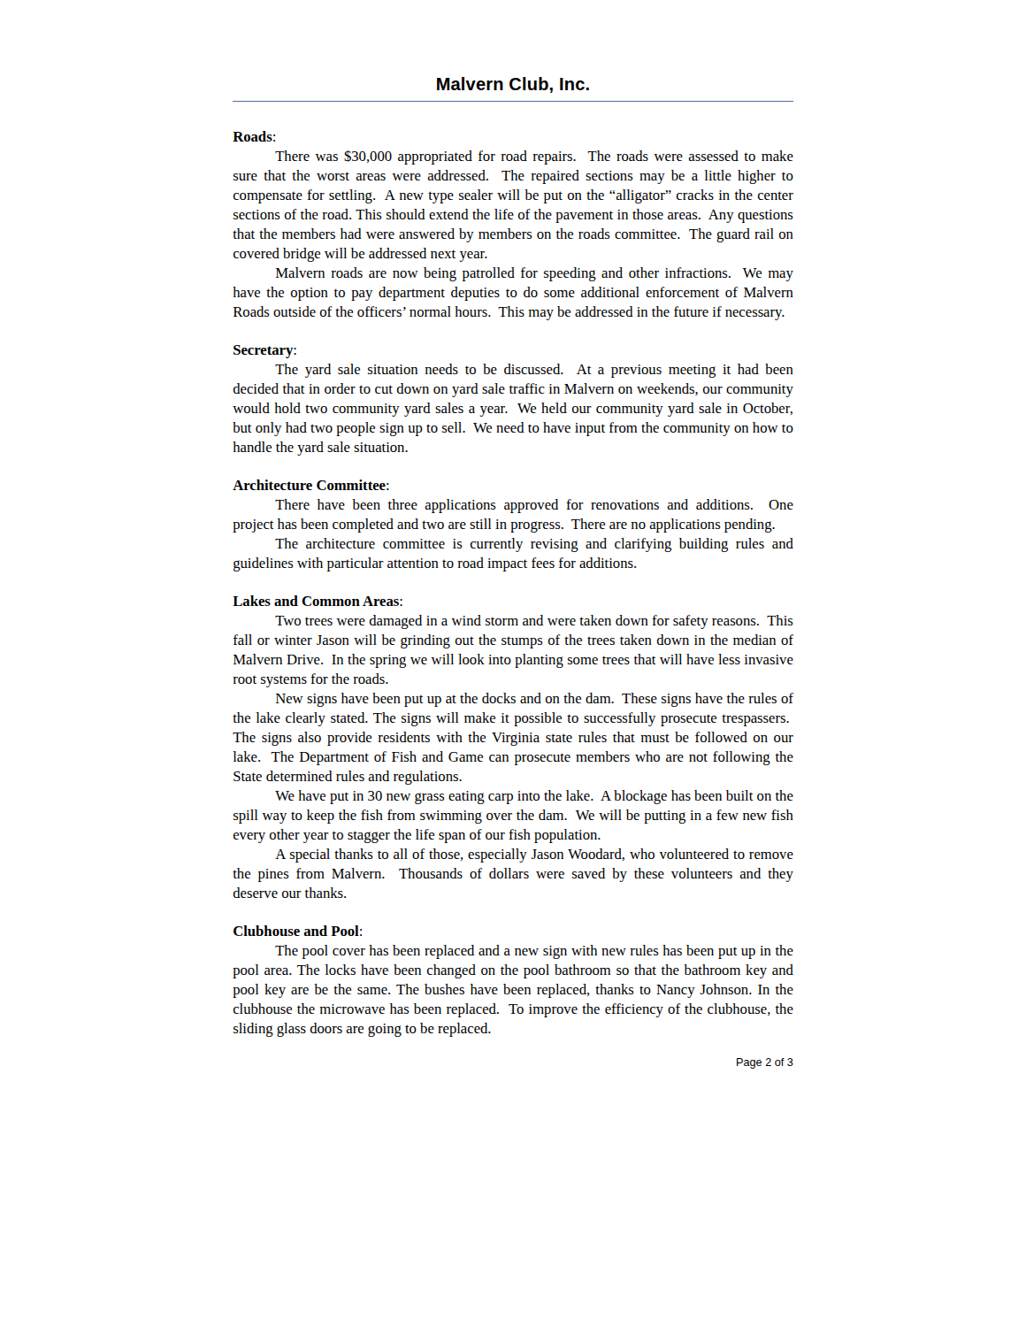Malvern Club, Inc.
Roads
:
There was $30,000 appropriated for road repairs. The roads were assessed to make sure that the worst areas were addressed. The repaired sections may be a little higher to compensate for settling. A new type sealer will be put on the “alligator” cracks in the center sections of the road. This should extend the life of the pavement in those areas. Any questions that the members had were answered by members on the roads committee. The guard rail on covered bridge will be addressed next year.
Malvern roads are now being patrolled for speeding and other infractions. We may have the option to pay department deputies to do some additional enforcement of Malvern Roads outside of the officers’ normal hours. This may be addressed in the future if necessary.
Secretary
:
The yard sale situation needs to be discussed. At a previous meeting it had been decided that in order to cut down on yard sale traffic in Malvern on weekends, our community would hold two community yard sales a year. We held our community yard sale in October, but only had two people sign up to sell. We need to have input from the community on how to handle the yard sale situation.
Architecture Committee
:
There have been three applications approved for renovations and additions. One project has been completed and two are still in progress. There are no applications pending.
The architecture committee is currently revising and clarifying building rules and guidelines with particular attention to road impact fees for additions.
Lakes and Common Areas
:
Two trees were damaged in a wind storm and were taken down for safety reasons. This fall or winter Jason will be grinding out the stumps of the trees taken down in the median of Malvern Drive. In the spring we will look into planting some trees that will have less invasive root systems for the roads.
New signs have been put up at the docks and on the dam. These signs have the rules of the lake clearly stated. The signs will make it possible to successfully prosecute trespassers. The signs also provide residents with the Virginia state rules that must be followed on our lake. The Department of Fish and Game can prosecute members who are not following the State determined rules and regulations.
We have put in 30 new grass eating carp into the lake. A blockage has been built on the spill way to keep the fish from swimming over the dam. We will be putting in a few new fish every other year to stagger the life span of our fish population.
A special thanks to all of those, especially Jason Woodard, who volunteered to remove the pines from Malvern. Thousands of dollars were saved by these volunteers and they deserve our thanks.
Clubhouse and Pool
:
The pool cover has been replaced and a new sign with new rules has been put up in the pool area. The locks have been changed on the pool bathroom so that the bathroom key and pool key are be the same. The bushes have been replaced, thanks to Nancy Johnson. In the clubhouse the microwave has been replaced. To improve the efficiency of the clubhouse, the sliding glass doors are going to be replaced.
Page 2 of 3